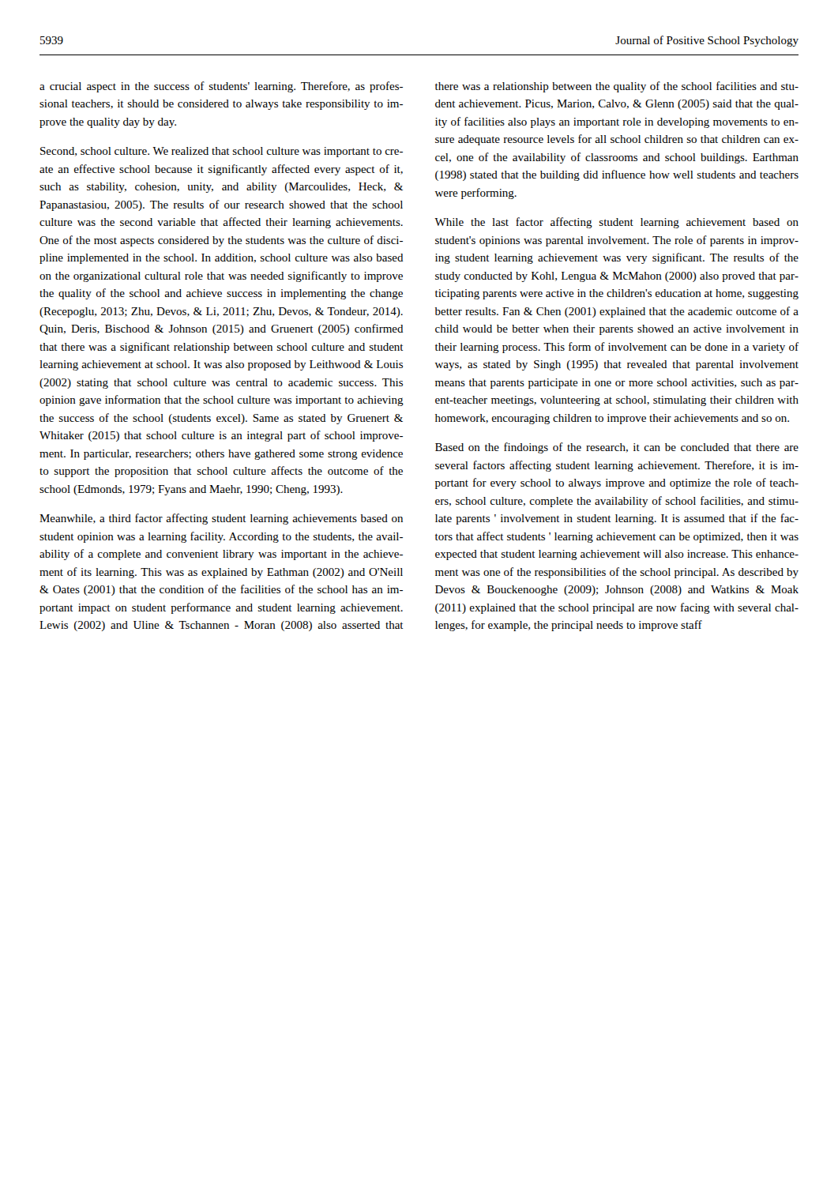5939 Journal of Positive School Psychology
a crucial aspect in the success of students' learning. Therefore, as professional teachers, it should be considered to always take responsibility to improve the quality day by day.
Second, school culture. We realized that school culture was important to create an effective school because it significantly affected every aspect of it, such as stability, cohesion, unity, and ability (Marcoulides, Heck, & Papanastasiou, 2005). The results of our research showed that the school culture was the second variable that affected their learning achievements. One of the most aspects considered by the students was the culture of discipline implemented in the school. In addition, school culture was also based on the organizational cultural role that was needed significantly to improve the quality of the school and achieve success in implementing the change (Recepoglu, 2013; Zhu, Devos, & Li, 2011; Zhu, Devos, & Tondeur, 2014). Quin, Deris, Bischood & Johnson (2015) and Gruenert (2005) confirmed that there was a significant relationship between school culture and student learning achievement at school. It was also proposed by Leithwood & Louis (2002) stating that school culture was central to academic success. This opinion gave information that the school culture was important to achieving the success of the school (students excel). Same as stated by Gruenert & Whitaker (2015) that school culture is an integral part of school improvement. In particular, researchers; others have gathered some strong evidence to support the proposition that school culture affects the outcome of the school (Edmonds, 1979; Fyans and Maehr, 1990; Cheng, 1993).
Meanwhile, a third factor affecting student learning achievements based on student opinion was a learning facility. According to the students, the availability of a complete and convenient library was important in the achievement of its learning. This was as explained by Eathman (2002) and O'Neill & Oates (2001) that the condition of the facilities of the school has an important impact on student performance and student learning achievement. Lewis (2002) and Uline & Tschannen - Moran (2008) also asserted that there was a relationship between the quality of the school facilities and student achievement. Picus, Marion, Calvo, & Glenn (2005) said that the quality of facilities also plays an important role in developing movements to ensure adequate resource levels for all school children so that children can excel, one of the availability of classrooms and school buildings. Earthman (1998) stated that the building did influence how well students and teachers were performing.
While the last factor affecting student learning achievement based on student's opinions was parental involvement. The role of parents in improving student learning achievement was very significant. The results of the study conducted by Kohl, Lengua & McMahon (2000) also proved that participating parents were active in the children's education at home, suggesting better results. Fan & Chen (2001) explained that the academic outcome of a child would be better when their parents showed an active involvement in their learning process. This form of involvement can be done in a variety of ways, as stated by Singh (1995) that revealed that parental involvement means that parents participate in one or more school activities, such as parent-teacher meetings, volunteering at school, stimulating their children with homework, encouraging children to improve their achievements and so on.
Based on the findoings of the research, it can be concluded that there are several factors affecting student learning achievement. Therefore, it is important for every school to always improve and optimize the role of teachers, school culture, complete the availability of school facilities, and stimulate parents ' involvement in student learning. It is assumed that if the factors that affect students ' learning achievement can be optimized, then it was expected that student learning achievement will also increase. This enhancement was one of the responsibilities of the school principal. As described by Devos & Bouckenooghe (2009); Johnson (2008) and Watkins & Moak (2011) explained that the school principal are now facing with several challenges, for example, the principal needs to improve staff